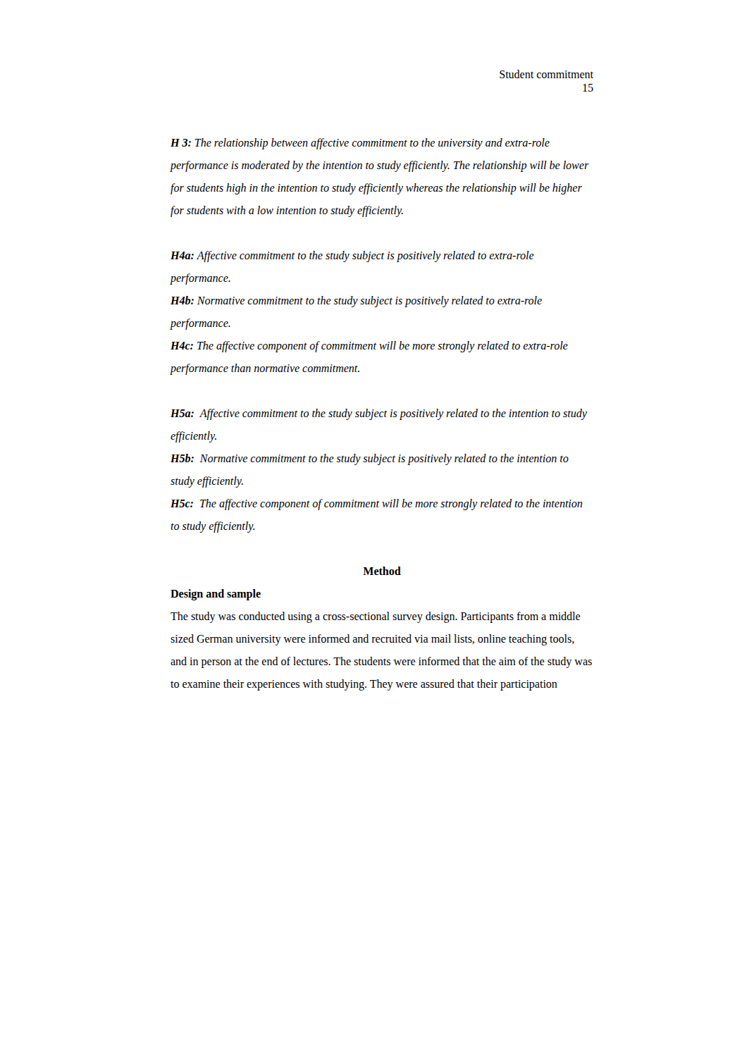Student commitment 15
H 3: The relationship between affective commitment to the university and extra-role performance is moderated by the intention to study efficiently. The relationship will be lower for students high in the intention to study efficiently whereas the relationship will be higher for students with a low intention to study efficiently.
H4a: Affective commitment to the study subject is positively related to extra-role performance.
H4b: Normative commitment to the study subject is positively related to extra-role performance.
H4c: The affective component of commitment will be more strongly related to extra-role performance than normative commitment.
H5a: Affective commitment to the study subject is positively related to the intention to study efficiently.
H5b: Normative commitment to the study subject is positively related to the intention to study efficiently.
H5c: The affective component of commitment will be more strongly related to the intention to study efficiently.
Method
Design and sample
The study was conducted using a cross-sectional survey design. Participants from a middle sized German university were informed and recruited via mail lists, online teaching tools, and in person at the end of lectures. The students were informed that the aim of the study was to examine their experiences with studying. They were assured that their participation